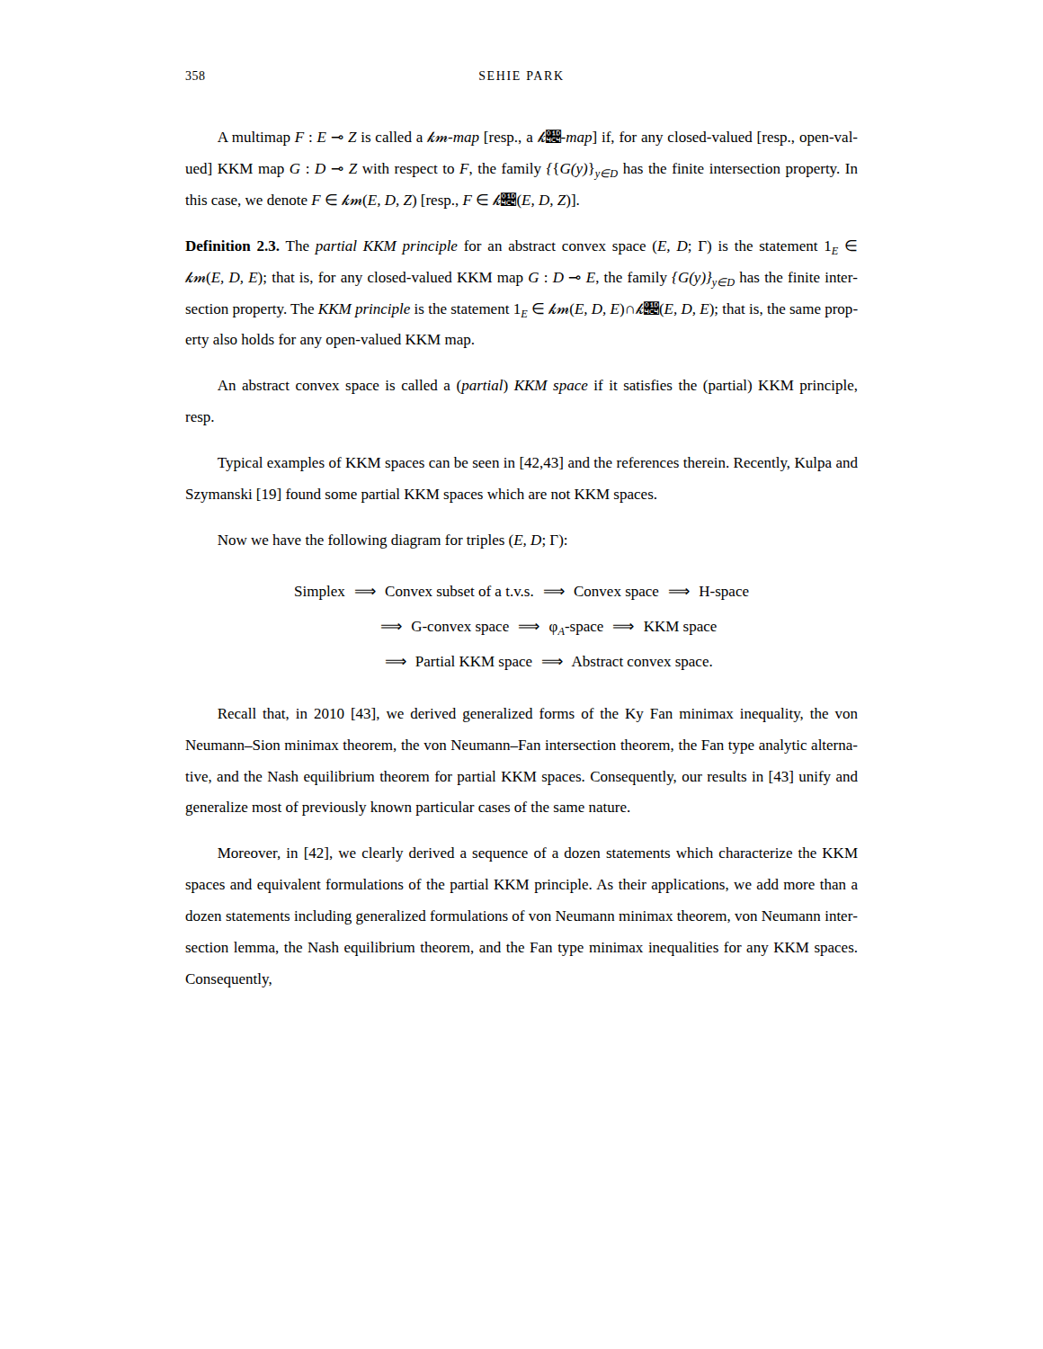358 Sehie Park
A multimap F : E ⊸ Z is called a 𝓀𝓂-map [resp., a 𝓀𝓄-map] if, for any closed-valued [resp., open-valued] KKM map G : D ⊸ Z with respect to F, the family {{G(y)}y∈D has the finite intersection property. In this case, we denote F ∈ 𝓀𝓂(E, D, Z) [resp., F ∈ 𝓀𝓄(E, D, Z)].
Definition 2.3. The partial KKM principle for an abstract convex space (E, D; Γ) is the statement 1E ∈ 𝓀𝓂(E, D, E); that is, for any closed-valued KKM map G : D ⊸ E, the family {G(y)}y∈D has the finite intersection property. The KKM principle is the statement 1E ∈ 𝓀𝓂(E, D, E)∩𝓀𝓄(E, D, E); that is, the same property also holds for any open-valued KKM map.
An abstract convex space is called a (partial) KKM space if it satisfies the (partial) KKM principle, resp.
Typical examples of KKM spaces can be seen in [42,43] and the references therein. Recently, Kulpa and Szymanski [19] found some partial KKM spaces which are not KKM spaces.
Now we have the following diagram for triples (E, D; Γ):
Simplex ⟹ Convex subset of a t.v.s. ⟹ Convex space ⟹ H-space
⟹ G-convex space ⟹ φA-space ⟹ KKM space
⟹ Partial KKM space ⟹ Abstract convex space.
Recall that, in 2010 [43], we derived generalized forms of the Ky Fan minimax inequality, the von Neumann–Sion minimax theorem, the von Neumann–Fan intersection theorem, the Fan type analytic alternative, and the Nash equilibrium theorem for partial KKM spaces. Consequently, our results in [43] unify and generalize most of previously known particular cases of the same nature.
Moreover, in [42], we clearly derived a sequence of a dozen statements which characterize the KKM spaces and equivalent formulations of the partial KKM principle. As their applications, we add more than a dozen statements including generalized formulations of von Neumann minimax theorem, von Neumann intersection lemma, the Nash equilibrium theorem, and the Fan type minimax inequalities for any KKM spaces. Consequently,